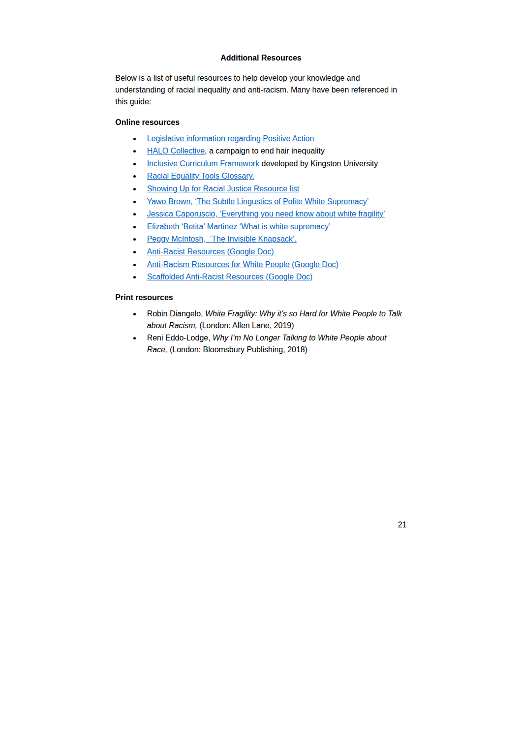Additional Resources
Below is a list of useful resources to help develop your knowledge and understanding of racial inequality and anti-racism. Many have been referenced in this guide:
Online resources
Legislative information regarding Positive Action
HALO Collective, a campaign to end hair inequality
Inclusive Curriculum Framework developed by Kingston University
Racial Equality Tools Glossary.
Showing Up for Racial Justice Resource list
Yawo Brown, ‘The Subtle Lingustics of Polite White Supremacy’
Jessica Caporuscio, ‘Everything you need know about white fragility’
Elizabeth ‘Betita’ Martinez ‘What is white supremacy’
Peggy McIntosh, ‘The Invisible Knapsack’.
Anti-Racist Resources (Google Doc)
Anti-Racism Resources for White People (Google Doc)
Scaffolded Anti-Racist Resources (Google Doc)
Print resources
Robin Diangelo, White Fragility: Why it’s so Hard for White People to Talk about Racism, (London: Allen Lane, 2019)
Reni Eddo-Lodge, Why I’m No Longer Talking to White People about Race, (London: Bloomsbury Publishing, 2018)
21